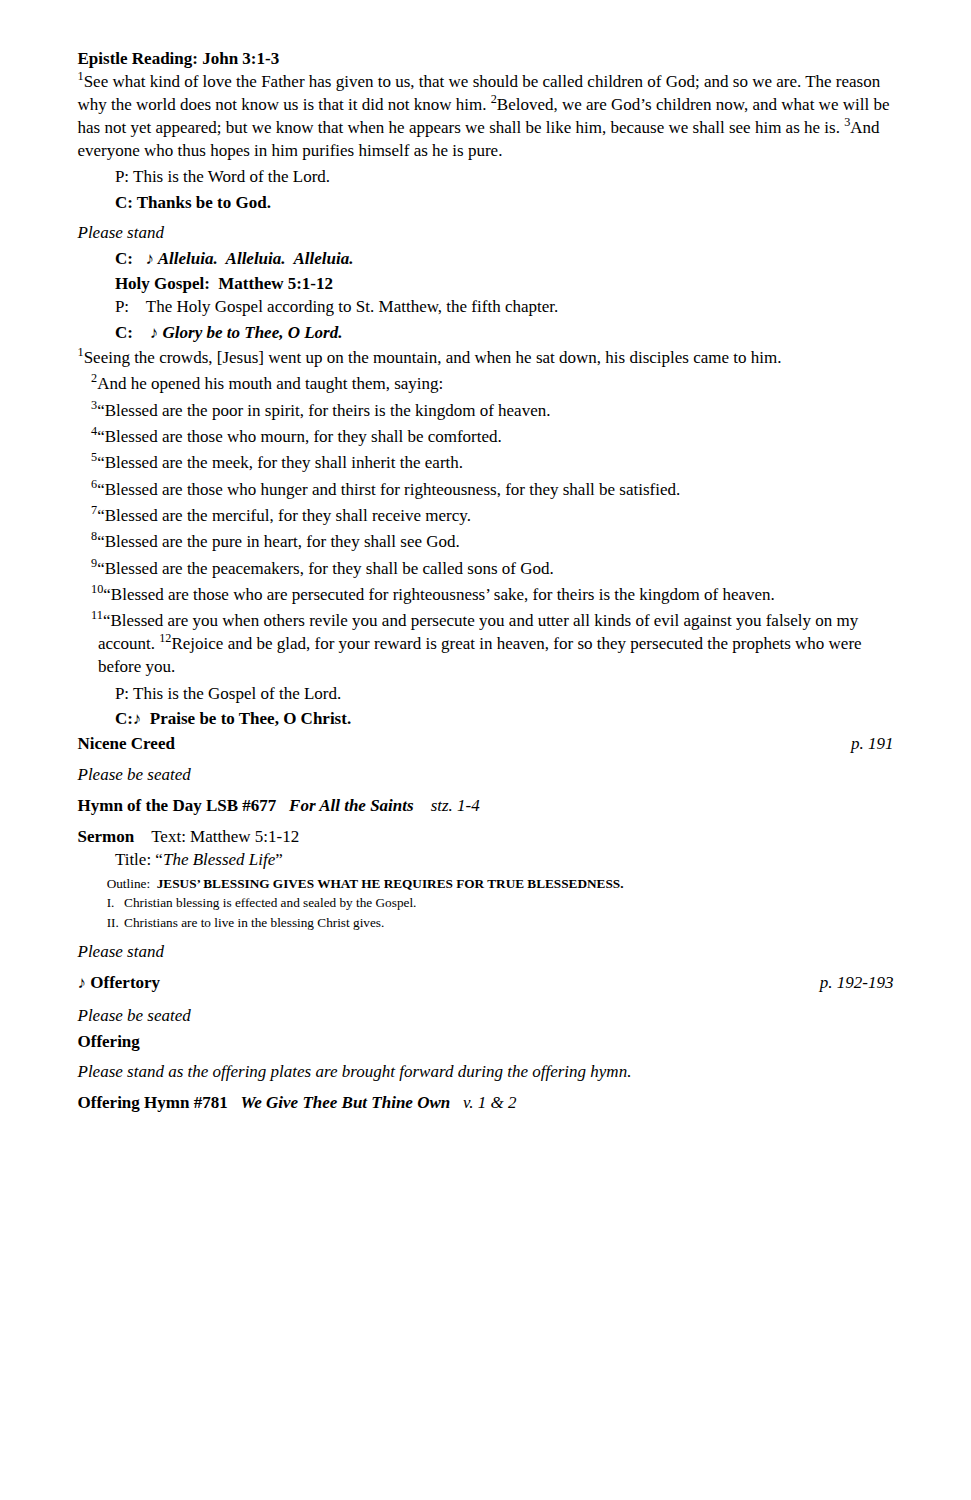Epistle Reading: John 3:1-3
1See what kind of love the Father has given to us, that we should be called children of God; and so we are. The reason why the world does not know us is that it did not know him. 2Beloved, we are God’s children now, and what we will be has not yet appeared; but we know that when he appears we shall be like him, because we shall see him as he is. 3And everyone who thus hopes in him purifies himself as he is pure.
P: This is the Word of the Lord.
C: Thanks be to God.
Please stand
C: ♪ Alleluia. Alleluia. Alleluia.
Holy Gospel: Matthew 5:1-12
P: The Holy Gospel according to St. Matthew, the fifth chapter.
C: ♪ Glory be to Thee, O Lord.
1Seeing the crowds, [Jesus] went up on the mountain, and when he sat down, his disciples came to him.
2And he opened his mouth and taught them, saying:
3“Blessed are the poor in spirit, for theirs is the kingdom of heaven.
4“Blessed are those who mourn, for they shall be comforted.
5“Blessed are the meek, for they shall inherit the earth.
6“Blessed are those who hunger and thirst for righteousness, for they shall be satisfied.
7“Blessed are the merciful, for they shall receive mercy.
8“Blessed are the pure in heart, for they shall see God.
9“Blessed are the peacemakers, for they shall be called sons of God.
10“Blessed are those who are persecuted for righteousness’ sake, for theirs is the kingdom of heaven.
11“Blessed are you when others revile you and persecute you and utter all kinds of evil against you falsely on my account. 12Rejoice and be glad, for your reward is great in heaven, for so they persecuted the prophets who were before you.
P: This is the Gospel of the Lord.
C:♪ Praise be to Thee, O Christ.
Nicene Creed p. 191
Please be seated
Hymn of the Day LSB #677 For All the Saints stz. 1-4
Sermon Text: Matthew 5:1-12
Title: “The Blessed Life”
Outline: JESUS’ BLESSING GIVES WHAT HE REQUIRES FOR TRUE BLESSEDNESS.
| I. | Christian blessing is effected and sealed by the Gospel. |
| II. | Christians are to live in the blessing Christ gives. |
Please stand
♪ Offertory p. 192-193
Please be seated
Offering
Please stand as the offering plates are brought forward during the offering hymn.
Offering Hymn #781 We Give Thee But Thine Own v. 1 & 2